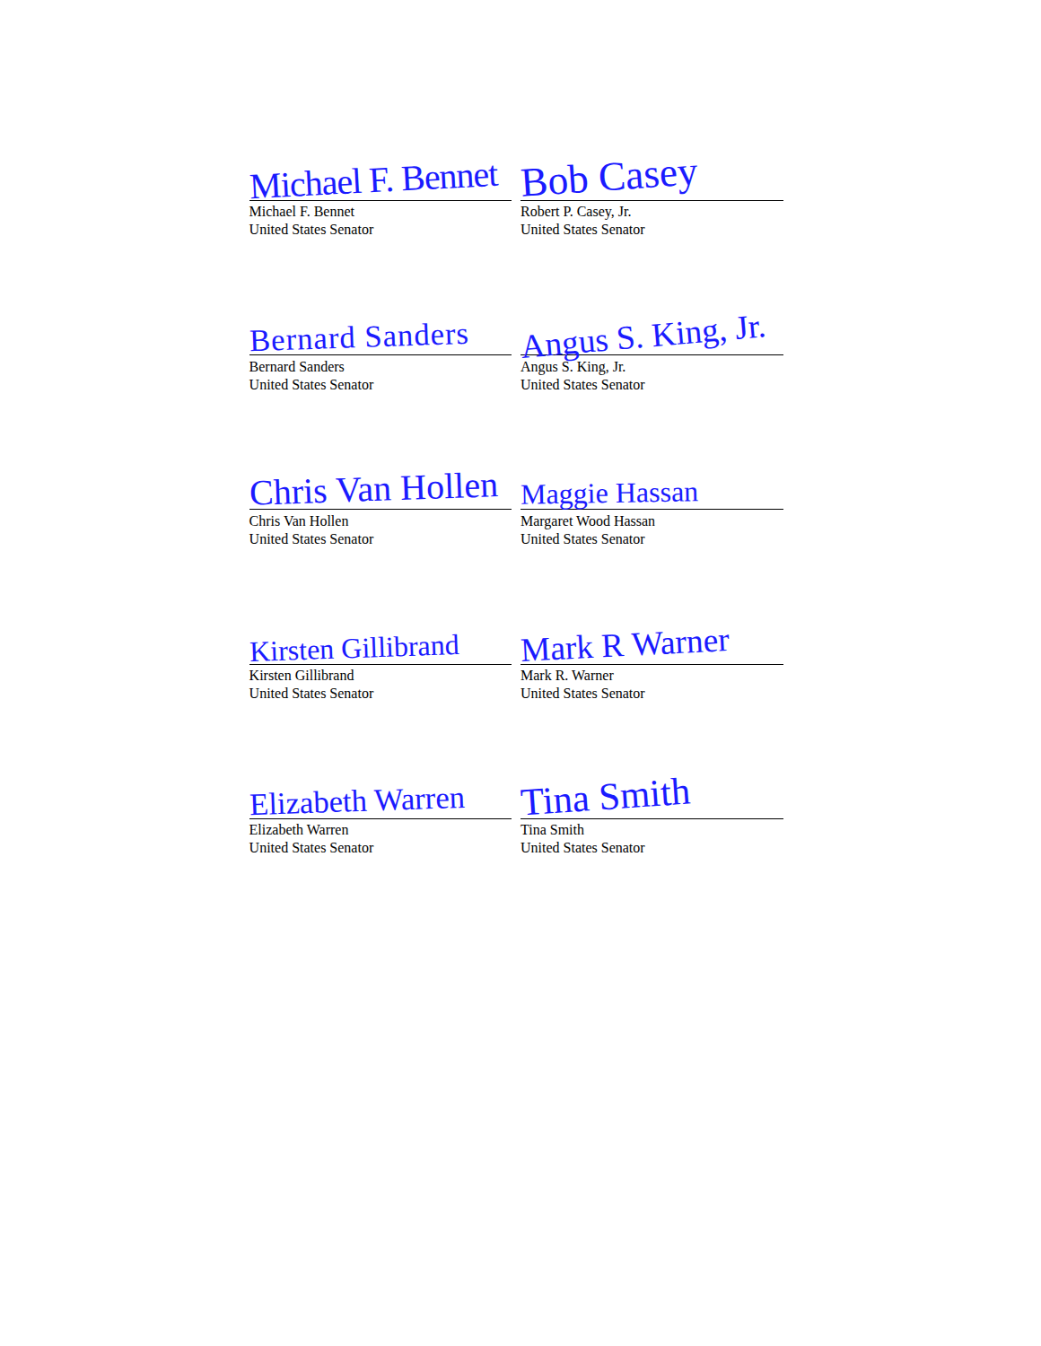| Michael F. Bennet Michael F. Bennet United States Senator | Bob Casey Robert P. Casey, Jr. United States Senator |
| Bernard Sanders Bernard Sanders United States Senator | Angus S. King, Jr. Angus S. King, Jr. United States Senator |
| Chris Van Hollen Chris Van Hollen United States Senator | Maggie Hassan Margaret Wood Hassan United States Senator |
| Kirsten Gillibrand Kirsten Gillibrand United States Senator | Mark R Warner Mark R. Warner United States Senator |
| Elizabeth Warren Elizabeth Warren United States Senator | Tina Smith Tina Smith United States Senator |